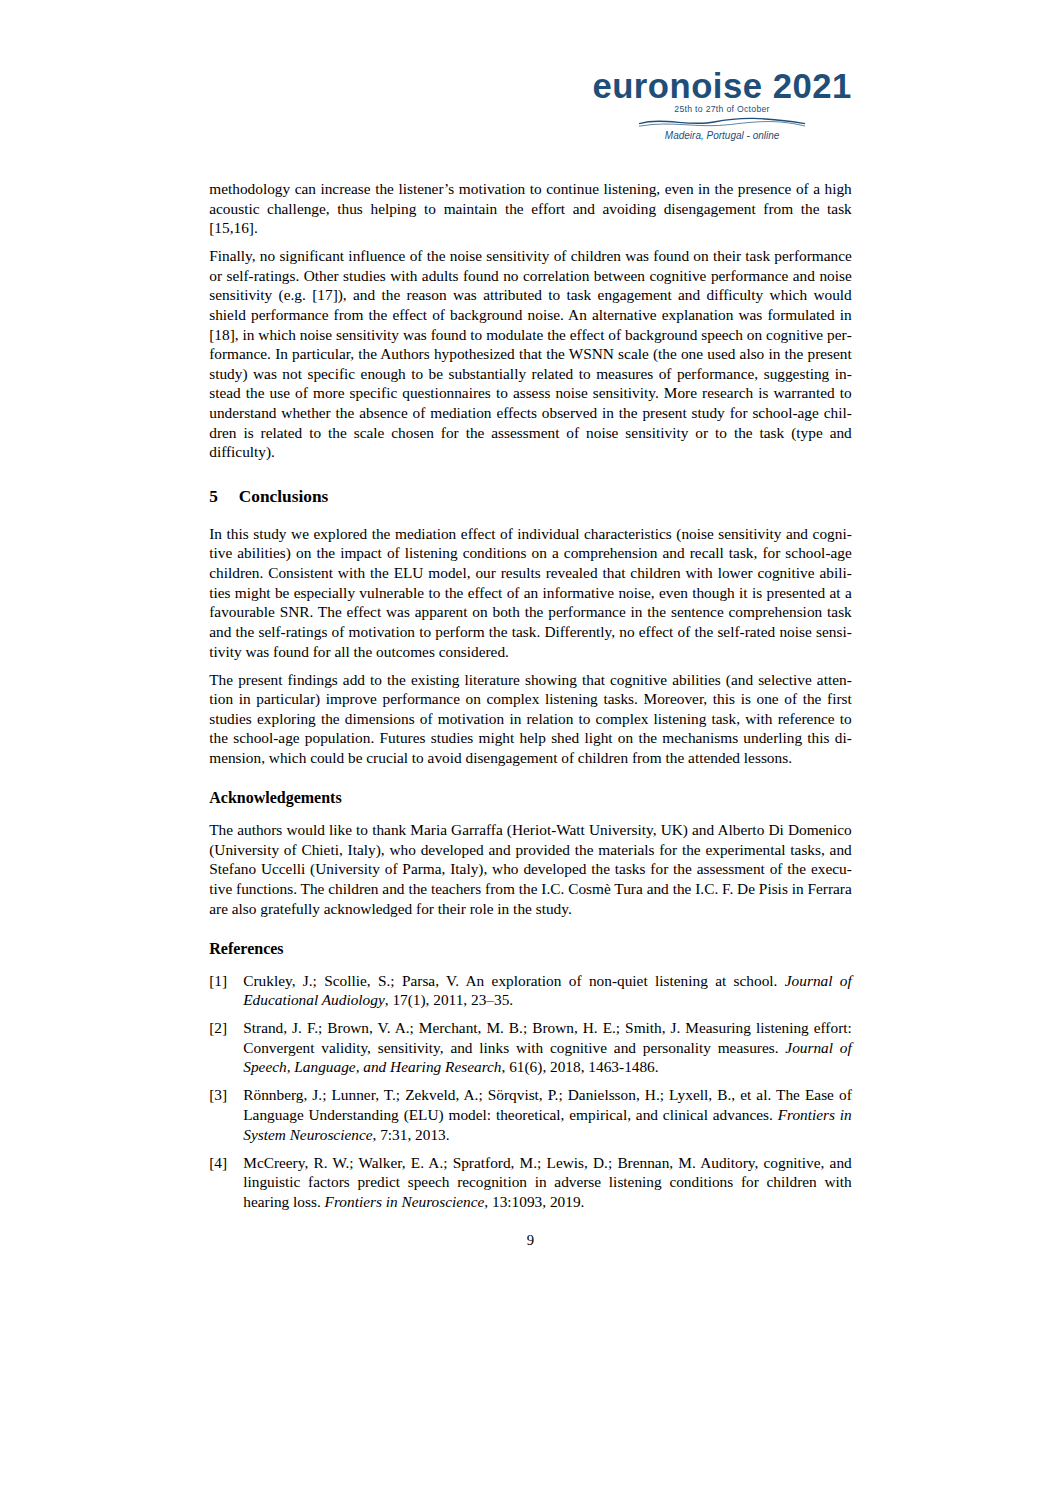euronoise 2021
25th to 27th of October
Madeira, Portugal - online
methodology can increase the listener’s motivation to continue listening, even in the presence of a high acoustic challenge, thus helping to maintain the effort and avoiding disengagement from the task [15,16].
Finally, no significant influence of the noise sensitivity of children was found on their task performance or self-ratings. Other studies with adults found no correlation between cognitive performance and noise sensitivity (e.g. [17]), and the reason was attributed to task engagement and difficulty which would shield performance from the effect of background noise. An alternative explanation was formulated in [18], in which noise sensitivity was found to modulate the effect of background speech on cognitive performance. In particular, the Authors hypothesized that the WSNN scale (the one used also in the present study) was not specific enough to be substantially related to measures of performance, suggesting instead the use of more specific questionnaires to assess noise sensitivity. More research is warranted to understand whether the absence of mediation effects observed in the present study for school-age children is related to the scale chosen for the assessment of noise sensitivity or to the task (type and difficulty).
5 Conclusions
In this study we explored the mediation effect of individual characteristics (noise sensitivity and cognitive abilities) on the impact of listening conditions on a comprehension and recall task, for school-age children. Consistent with the ELU model, our results revealed that children with lower cognitive abilities might be especially vulnerable to the effect of an informative noise, even though it is presented at a favourable SNR. The effect was apparent on both the performance in the sentence comprehension task and the self-ratings of motivation to perform the task. Differently, no effect of the self-rated noise sensitivity was found for all the outcomes considered.
The present findings add to the existing literature showing that cognitive abilities (and selective attention in particular) improve performance on complex listening tasks. Moreover, this is one of the first studies exploring the dimensions of motivation in relation to complex listening task, with reference to the school-age population. Futures studies might help shed light on the mechanisms underling this dimension, which could be crucial to avoid disengagement of children from the attended lessons.
Acknowledgements
The authors would like to thank Maria Garraffa (Heriot-Watt University, UK) and Alberto Di Domenico (University of Chieti, Italy), who developed and provided the materials for the experimental tasks, and Stefano Uccelli (University of Parma, Italy), who developed the tasks for the assessment of the executive functions. The children and the teachers from the I.C. Cosmè Tura and the I.C. F. De Pisis in Ferrara are also gratefully acknowledged for their role in the study.
References
[1]
Crukley, J.; Scollie, S.; Parsa, V. An exploration of non-quiet listening at school. Journal of Educational Audiology, 17(1), 2011, 23–35.
[2]
Strand, J. F.; Brown, V. A.; Merchant, M. B.; Brown, H. E.; Smith, J. Measuring listening effort: Convergent validity, sensitivity, and links with cognitive and personality measures. Journal of Speech, Language, and Hearing Research, 61(6), 2018, 1463-1486.
[3]
Rönnberg, J.; Lunner, T.; Zekveld, A.; Sörqvist, P.; Danielsson, H.; Lyxell, B., et al. The Ease of Language Understanding (ELU) model: theoretical, empirical, and clinical advances. Frontiers in System Neuroscience, 7:31, 2013.
[4]
McCreery, R. W.; Walker, E. A.; Spratford, M.; Lewis, D.; Brennan, M. Auditory, cognitive, and linguistic factors predict speech recognition in adverse listening conditions for children with hearing loss. Frontiers in Neuroscience, 13:1093, 2019.
9